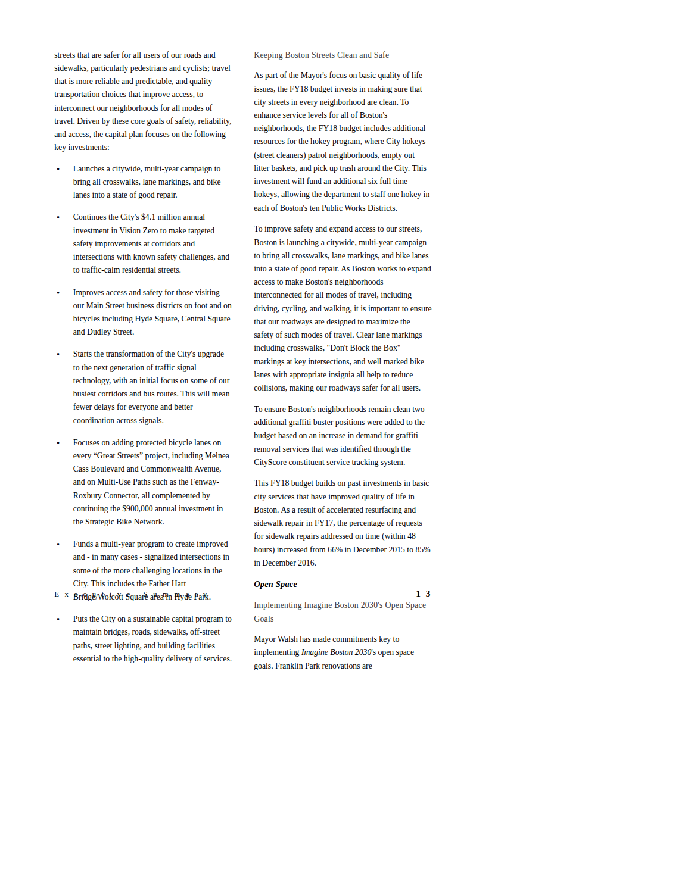streets that are safer for all users of our roads and sidewalks, particularly pedestrians and cyclists; travel that is more reliable and predictable, and quality transportation choices that improve access, to interconnect our neighborhoods for all modes of travel. Driven by these core goals of safety, reliability, and access, the capital plan focuses on the following key investments:
Launches a citywide, multi-year campaign to bring all crosswalks, lane markings, and bike lanes into a state of good repair.
Continues the City's $4.1 million annual investment in Vision Zero to make targeted safety improvements at corridors and intersections with known safety challenges, and to traffic-calm residential streets.
Improves access and safety for those visiting our Main Street business districts on foot and on bicycles including Hyde Square, Central Square and Dudley Street.
Starts the transformation of the City's upgrade to the next generation of traffic signal technology, with an initial focus on some of our busiest corridors and bus routes. This will mean fewer delays for everyone and better coordination across signals.
Focuses on adding protected bicycle lanes on every “Great Streets” project, including Melnea Cass Boulevard and Commonwealth Avenue, and on Multi-Use Paths such as the Fenway-Roxbury Connector, all complemented by continuing the $900,000 annual investment in the Strategic Bike Network.
Funds a multi-year program to create improved and - in many cases - signalized intersections in some of the more challenging locations in the City. This includes the Father Hart Bridge/Wolcott Square area in Hyde Park.
Puts the City on a sustainable capital program to maintain bridges, roads, sidewalks, off-street paths, street lighting, and building facilities essential to the high-quality delivery of services.
Keeping Boston Streets Clean and Safe
As part of the Mayor's focus on basic quality of life issues, the FY18 budget invests in making sure that city streets in every neighborhood are clean. To enhance service levels for all of Boston's neighborhoods, the FY18 budget includes additional resources for the hokey program, where City hokeys (street cleaners) patrol neighborhoods, empty out litter baskets, and pick up trash around the City. This investment will fund an additional six full time hokeys, allowing the department to staff one hokey in each of Boston's ten Public Works Districts.
To improve safety and expand access to our streets, Boston is launching a citywide, multi-year campaign to bring all crosswalks, lane markings, and bike lanes into a state of good repair. As Boston works to expand access to make Boston's neighborhoods interconnected for all modes of travel, including driving, cycling, and walking, it is important to ensure that our roadways are designed to maximize the safety of such modes of travel. Clear lane markings including crosswalks, "Don't Block the Box" markings at key intersections, and well marked bike lanes with appropriate insignia all help to reduce collisions, making our roadways safer for all users.
To ensure Boston's neighborhoods remain clean two additional graffiti buster positions were added to the budget based on an increase in demand for graffiti removal services that was identified through the CityScore constituent service tracking system.
This FY18 budget builds on past investments in basic city services that have improved quality of life in Boston. As a result of accelerated resurfacing and sidewalk repair in FY17, the percentage of requests for sidewalk repairs addressed on time (within 48 hours) increased from 66% in December 2015 to 85% in December 2016.
Open Space
Implementing Imagine Boston 2030's Open Space Goals
Mayor Walsh has made commitments key to implementing Imagine Boston 2030's open space goals. Franklin Park renovations are
E x e c u t i v e S u m m a r y
1 3